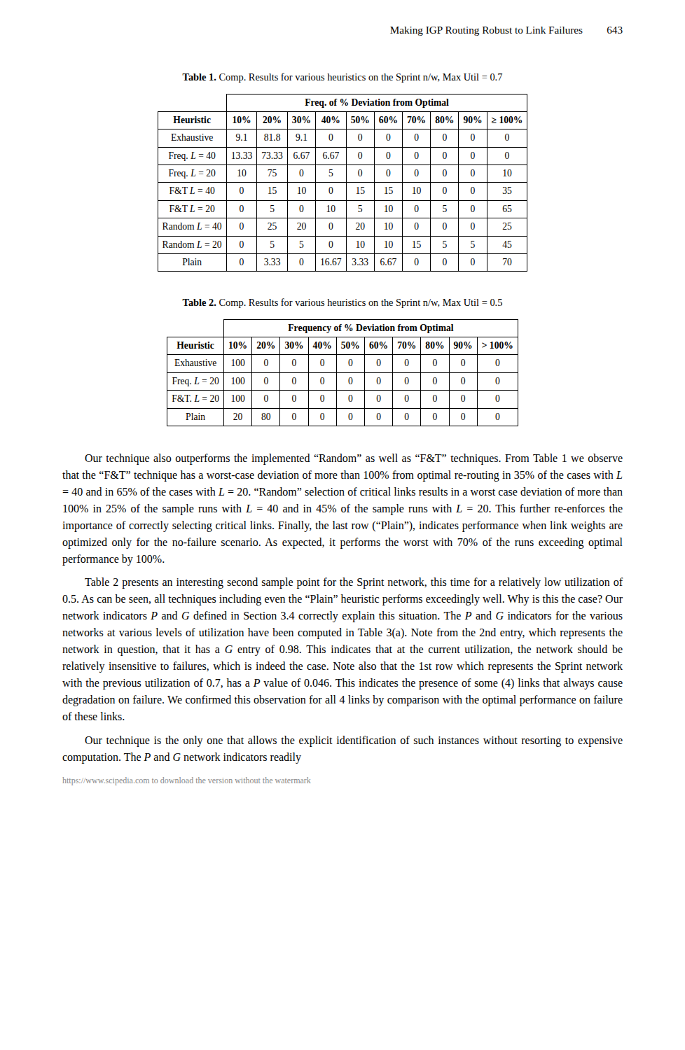Making IGP Routing Robust to Link Failures 643
Table 1. Comp. Results for various heuristics on the Sprint n/w, Max Util = 0.7
| | Freq. of % Deviation from Optimal |
| --- | --- |
| Heuristic | 10% | 20% | 30% | 40% | 50% | 60% | 70% | 80% | 90% | ≥ 100% |
| Exhaustive | 9.1 | 81.8 | 9.1 | 0 | 0 | 0 | 0 | 0 | 0 | 0 |
| Freq. L = 40 | 13.33 | 73.33 | 6.67 | 6.67 | 0 | 0 | 0 | 0 | 0 | 0 |
| Freq. L = 20 | 10 | 75 | 0 | 5 | 0 | 0 | 0 | 0 | 0 | 10 |
| F&T L = 40 | 0 | 15 | 10 | 0 | 15 | 15 | 10 | 0 | 0 | 35 |
| F&T L = 20 | 0 | 5 | 0 | 10 | 5 | 10 | 0 | 5 | 0 | 65 |
| Random L = 40 | 0 | 25 | 20 | 0 | 20 | 10 | 0 | 0 | 0 | 25 |
| Random L = 20 | 0 | 5 | 5 | 0 | 10 | 10 | 15 | 5 | 5 | 45 |
| Plain | 0 | 3.33 | 0 | 16.67 | 3.33 | 6.67 | 0 | 0 | 0 | 70 |
Table 2. Comp. Results for various heuristics on the Sprint n/w, Max Util = 0.5
| | Frequency of % Deviation from Optimal |
| --- | --- |
| Heuristic | 10% | 20% | 30% | 40% | 50% | 60% | 70% | 80% | 90% | > 100% |
| Exhaustive | 100 | 0 | 0 | 0 | 0 | 0 | 0 | 0 | 0 | 0 |
| Freq. L = 20 | 100 | 0 | 0 | 0 | 0 | 0 | 0 | 0 | 0 | 0 |
| F&T. L = 20 | 100 | 0 | 0 | 0 | 0 | 0 | 0 | 0 | 0 | 0 |
| Plain | 20 | 80 | 0 | 0 | 0 | 0 | 0 | 0 | 0 | 0 |
Our technique also outperforms the implemented “Random” as well as “F&T” techniques. From Table 1 we observe that the “F&T” technique has a worst-case deviation of more than 100% from optimal re-routing in 35% of the cases with L = 40 and in 65% of the cases with L = 20. “Random” selection of critical links results in a worst case deviation of more than 100% in 25% of the sample runs with L = 40 and in 45% of the sample runs with L = 20. This further re-enforces the importance of correctly selecting critical links. Finally, the last row (“Plain”), indicates performance when link weights are optimized only for the no-failure scenario. As expected, it performs the worst with 70% of the runs exceeding optimal performance by 100%.
Table 2 presents an interesting second sample point for the Sprint network, this time for a relatively low utilization of 0.5. As can be seen, all techniques including even the “Plain” heuristic performs exceedingly well. Why is this the case? Our network indicators P and G defined in Section 3.4 correctly explain this situation. The P and G indicators for the various networks at various levels of utilization have been computed in Table 3(a). Note from the 2nd entry, which represents the network in question, that it has a G entry of 0.98. This indicates that at the current utilization, the network should be relatively insensitive to failures, which is indeed the case. Note also that the 1st row which represents the Sprint network with the previous utilization of 0.7, has a P value of 0.046. This indicates the presence of some (4) links that always cause degradation on failure. We confirmed this observation for all 4 links by comparison with the optimal performance on failure of these links.
Our technique is the only one that allows the explicit identification of such instances without resorting to expensive computation. The P and G network indicators readily
https://www.scipedia.com to download the version without the watermark